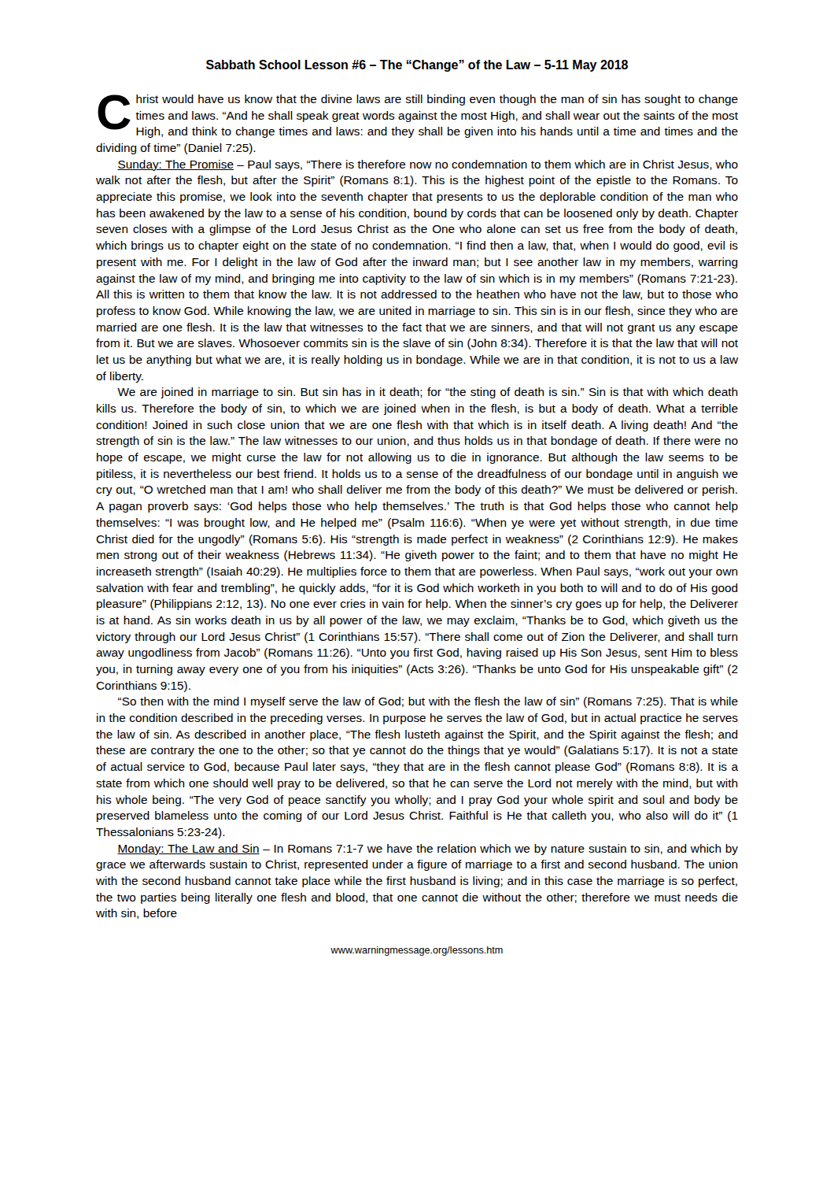Sabbath School Lesson #6 – The “Change” of the Law – 5-11 May 2018
Christ would have us know that the divine laws are still binding even though the man of sin has sought to change times and laws. “And he shall speak great words against the most High, and shall wear out the saints of the most High, and think to change times and laws: and they shall be given into his hands until a time and times and the dividing of time” (Daniel 7:25).
Sunday: The Promise – Paul says, “There is therefore now no condemnation to them which are in Christ Jesus, who walk not after the flesh, but after the Spirit” (Romans 8:1). This is the highest point of the epistle to the Romans. To appreciate this promise, we look into the seventh chapter that presents to us the deplorable condition of the man who has been awakened by the law to a sense of his condition, bound by cords that can be loosened only by death. Chapter seven closes with a glimpse of the Lord Jesus Christ as the One who alone can set us free from the body of death, which brings us to chapter eight on the state of no condemnation. “I find then a law, that, when I would do good, evil is present with me. For I delight in the law of God after the inward man; but I see another law in my members, warring against the law of my mind, and bringing me into captivity to the law of sin which is in my members” (Romans 7:21-23). All this is written to them that know the law. It is not addressed to the heathen who have not the law, but to those who profess to know God. While knowing the law, we are united in marriage to sin. This sin is in our flesh, since they who are married are one flesh. It is the law that witnesses to the fact that we are sinners, and that will not grant us any escape from it. But we are slaves. Whosoever commits sin is the slave of sin (John 8:34). Therefore it is that the law that will not let us be anything but what we are, it is really holding us in bondage. While we are in that condition, it is not to us a law of liberty.
We are joined in marriage to sin. But sin has in it death; for “the sting of death is sin.” Sin is that with which death kills us. Therefore the body of sin, to which we are joined when in the flesh, is but a body of death. What a terrible condition! Joined in such close union that we are one flesh with that which is in itself death. A living death! And “the strength of sin is the law.” The law witnesses to our union, and thus holds us in that bondage of death. If there were no hope of escape, we might curse the law for not allowing us to die in ignorance. But although the law seems to be pitiless, it is nevertheless our best friend. It holds us to a sense of the dreadfulness of our bondage until in anguish we cry out, “O wretched man that I am! who shall deliver me from the body of this death?” We must be delivered or perish. A pagan proverb says: ‘God helps those who help themselves.’ The truth is that God helps those who cannot help themselves: “I was brought low, and He helped me” (Psalm 116:6). “When ye were yet without strength, in due time Christ died for the ungodly” (Romans 5:6). His “strength is made perfect in weakness” (2 Corinthians 12:9). He makes men strong out of their weakness (Hebrews 11:34). “He giveth power to the faint; and to them that have no might He increaseth strength” (Isaiah 40:29). He multiplies force to them that are powerless. When Paul says, “work out your own salvation with fear and trembling”, he quickly adds, “for it is God which worketh in you both to will and to do of His good pleasure” (Philippians 2:12, 13). No one ever cries in vain for help. When the sinner’s cry goes up for help, the Deliverer is at hand. As sin works death in us by all power of the law, we may exclaim, “Thanks be to God, which giveth us the victory through our Lord Jesus Christ” (1 Corinthians 15:57). “There shall come out of Zion the Deliverer, and shall turn away ungodliness from Jacob” (Romans 11:26). “Unto you first God, having raised up His Son Jesus, sent Him to bless you, in turning away every one of you from his iniquities” (Acts 3:26). “Thanks be unto God for His unspeakable gift” (2 Corinthians 9:15).
“So then with the mind I myself serve the law of God; but with the flesh the law of sin” (Romans 7:25). That is while in the condition described in the preceding verses. In purpose he serves the law of God, but in actual practice he serves the law of sin. As described in another place, “The flesh lusteth against the Spirit, and the Spirit against the flesh; and these are contrary the one to the other; so that ye cannot do the things that ye would” (Galatians 5:17). It is not a state of actual service to God, because Paul later says, “they that are in the flesh cannot please God” (Romans 8:8). It is a state from which one should well pray to be delivered, so that he can serve the Lord not merely with the mind, but with his whole being. “The very God of peace sanctify you wholly; and I pray God your whole spirit and soul and body be preserved blameless unto the coming of our Lord Jesus Christ. Faithful is He that calleth you, who also will do it” (1 Thessalonians 5:23-24).
Monday: The Law and Sin – In Romans 7:1-7 we have the relation which we by nature sustain to sin, and which by grace we afterwards sustain to Christ, represented under a figure of marriage to a first and second husband. The union with the second husband cannot take place while the first husband is living; and in this case the marriage is so perfect, the two parties being literally one flesh and blood, that one cannot die without the other; therefore we must needs die with sin, before
www.warningmessage.org/lessons.htm